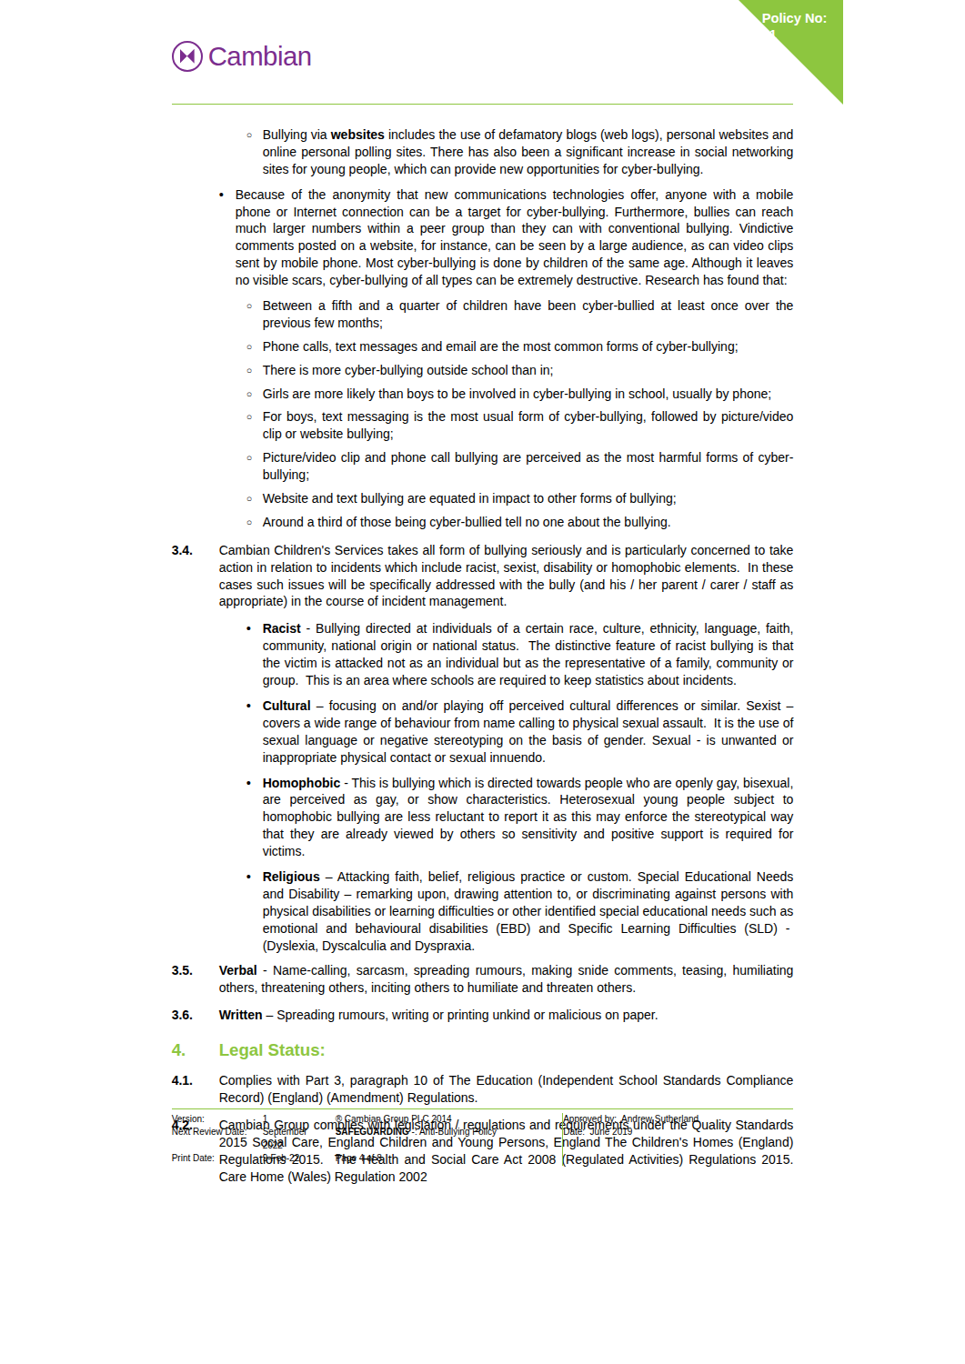Policy No:
21
Cambian
Bullying via websites includes the use of defamatory blogs (web logs), personal websites and online personal polling sites. There has also been a significant increase in social networking sites for young people, which can provide new opportunities for cyber-bullying.
Because of the anonymity that new communications technologies offer, anyone with a mobile phone or Internet connection can be a target for cyber-bullying. Furthermore, bullies can reach much larger numbers within a peer group than they can with conventional bullying. Vindictive comments posted on a website, for instance, can be seen by a large audience, as can video clips sent by mobile phone. Most cyber-bullying is done by children of the same age. Although it leaves no visible scars, cyber-bullying of all types can be extremely destructive. Research has found that:
Between a fifth and a quarter of children have been cyber-bullied at least once over the previous few months;
Phone calls, text messages and email are the most common forms of cyber-bullying;
There is more cyber-bullying outside school than in;
Girls are more likely than boys to be involved in cyber-bullying in school, usually by phone;
For boys, text messaging is the most usual form of cyber-bullying, followed by picture/video clip or website bullying;
Picture/video clip and phone call bullying are perceived as the most harmful forms of cyber-bullying;
Website and text bullying are equated in impact to other forms of bullying;
Around a third of those being cyber-bullied tell no one about the bullying.
3.4.
Cambian Children's Services takes all form of bullying seriously and is particularly concerned to take action in relation to incidents which include racist, sexist, disability or homophobic elements. In these cases such issues will be specifically addressed with the bully (and his / her parent / carer / staff as appropriate) in the course of incident management.
Racist - Bullying directed at individuals of a certain race, culture, ethnicity, language, faith, community, national origin or national status. The distinctive feature of racist bullying is that the victim is attacked not as an individual but as the representative of a family, community or group. This is an area where schools are required to keep statistics about incidents.
Cultural – focusing on and/or playing off perceived cultural differences or similar. Sexist – covers a wide range of behaviour from name calling to physical sexual assault. It is the use of sexual language or negative stereotyping on the basis of gender. Sexual - is unwanted or inappropriate physical contact or sexual innuendo.
Homophobic - This is bullying which is directed towards people who are openly gay, bisexual, are perceived as gay, or show characteristics. Heterosexual young people subject to homophobic bullying are less reluctant to report it as this may enforce the stereotypical way that they are already viewed by others so sensitivity and positive support is required for victims.
Religious – Attacking faith, belief, religious practice or custom. Special Educational Needs and Disability – remarking upon, drawing attention to, or discriminating against persons with physical disabilities or learning difficulties or other identified special educational needs such as emotional and behavioural disabilities (EBD) and Specific Learning Difficulties (SLD) - (Dyslexia, Dyscalculia and Dyspraxia.
3.5.
Verbal - Name-calling, sarcasm, spreading rumours, making snide comments, teasing, humiliating others, threatening others, inciting others to humiliate and threaten others.
3.6.
Written – Spreading rumours, writing or printing unkind or malicious on paper.
4.
Legal Status:
4.1.
Complies with Part 3, paragraph 10 of The Education (Independent School Standards Compliance Record) (England) (Amendment) Regulations.
4.2.
Cambian Group complies with legislation / regulations and requirements under the Quality Standards 2015 Social Care, England Children and Young Persons, England The Children's Homes (England) Regulations 2015. The Health and Social Care Act 2008 (Regulated Activities) Regulations 2015. Care Home (Wales) Regulation 2002
| Version: | 1 | ® Cambian Group PLC 2014 | Approved by: Andrew Sutherland |
| Next Review Date: | September 2022 | SAFEGUARDING -: Anti-Bullying Policy | Date: June 2019 |
| Print Date: | 9-Feb-22 | Page 4 of 8 | |